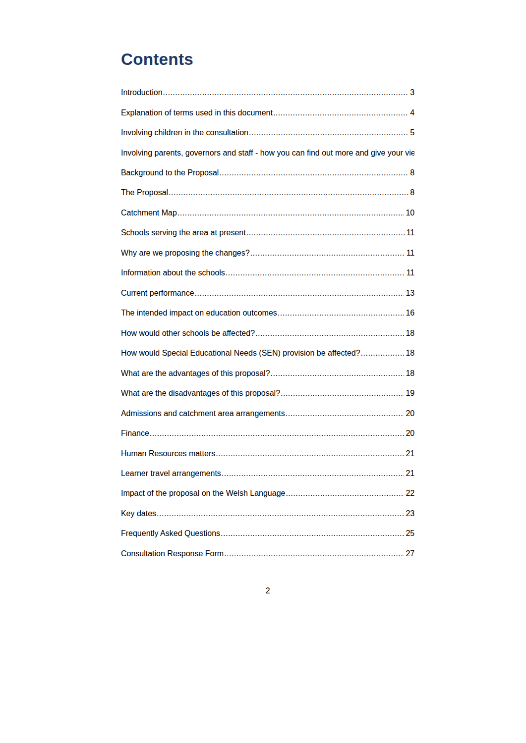Contents
Introduction................................................................................................................................. 3
Explanation of terms used in this document............................................................................... 4
Involving children in the consultation........................................................................................... 5
Involving parents, governors and staff - how you can find out more and give your views..... 5
Background to the Proposal........................................................................................................... 8
The Proposal................................................................................................................................. 8
Catchment Map............................................................................................................................. 10
Schools serving the area at present............................................................................................. 11
Why are we proposing the changes?........................................................................................... 11
Information about the schools......................................................................................................... 11
Current performance....................................................................................................................... 13
The intended impact on education outcomes........................................................................... 16
How would other schools be affected?......................................................................................... 18
How would Special Educational Needs (SEN) provision be affected?.................................. 18
What are the advantages of this proposal?............................................................................... 18
What are the disadvantages of this proposal?........................................................................... 19
Admissions and catchment area arrangements......................................................................... 20
Finance......................................................................................................................................... 20
Human Resources matters......................................................................................................... 21
Learner travel arrangements........................................................................................................... 21
Impact of the proposal on the Welsh Language......................................................................... 22
Key dates..................................................................................................................................... 23
Frequently Asked Questions....................................................................................................... 25
Consultation Response Form..................................................................................................... 27
2